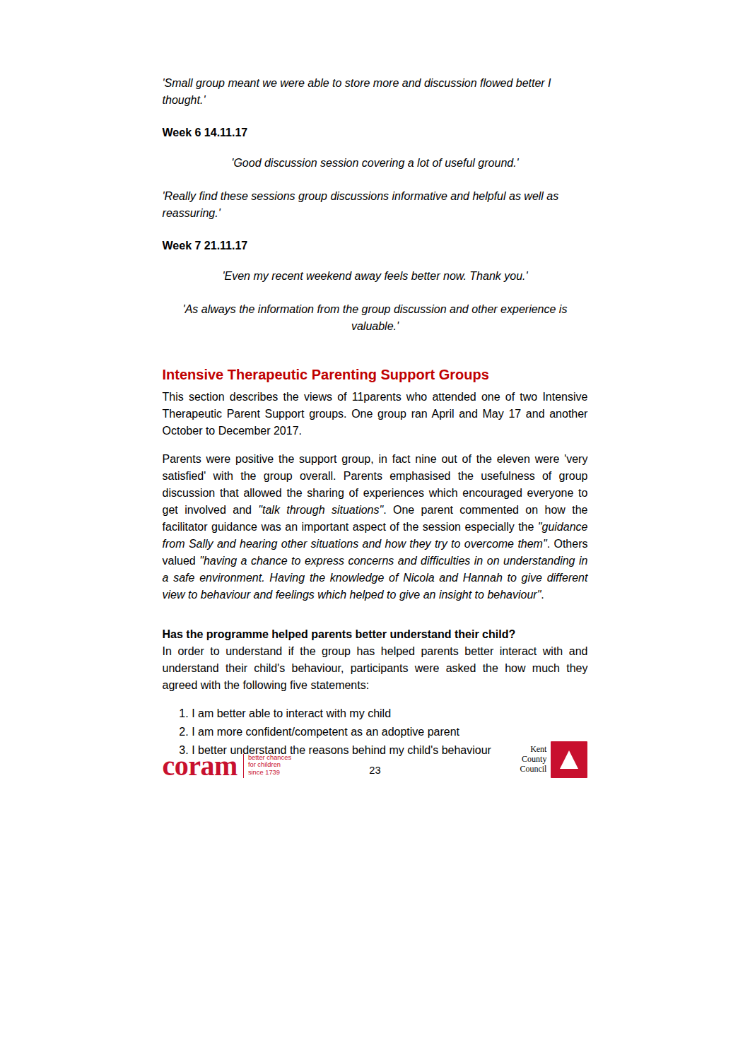'Small group meant we were able to store more and discussion flowed better I thought.'
Week 6 14.11.17
'Good discussion session covering a lot of useful ground.'
'Really find these sessions group discussions informative and helpful as well as reassuring.'
Week 7 21.11.17
'Even my recent weekend away feels better now. Thank you.'
'As always the information from the group discussion and other experience is valuable.'
Intensive Therapeutic Parenting Support Groups
This section describes the views of 11parents who attended one of two Intensive Therapeutic Parent Support groups. One group ran April and May 17 and another October to December 2017.
Parents were positive the support group, in fact nine out of the eleven were 'very satisfied' with the group overall. Parents emphasised the usefulness of group discussion that allowed the sharing of experiences which encouraged everyone to get involved and "talk through situations". One parent commented on how the facilitator guidance was an important aspect of the session especially the "guidance from Sally and hearing other situations and how they try to overcome them". Others valued "having a chance to express concerns and difficulties in on understanding in a safe environment. Having the knowledge of Nicola and Hannah to give different view to behaviour and feelings which helped to give an insight to behaviour".
Has the programme helped parents better understand their child?
In order to understand if the group has helped parents better interact with and understand their child's behaviour, participants were asked the how much they agreed with the following five statements:
I am better able to interact with my child
I am more confident/competent as an adoptive parent
I better understand the reasons behind my child's behaviour
coram better chances
for children
since 1739
23
Kent
County
Council